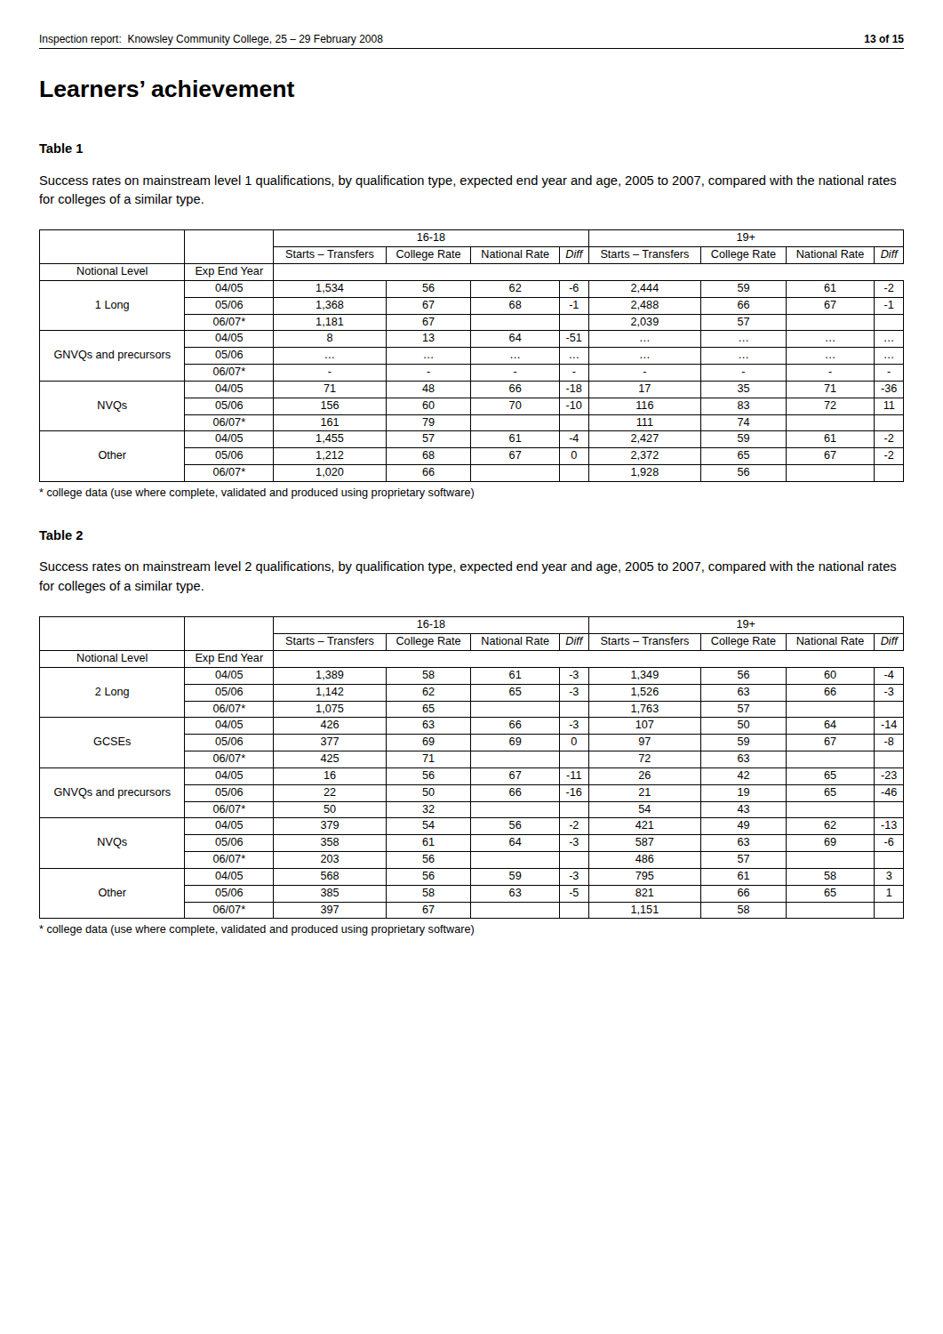Inspection report: Knowsley Community College, 25 – 29 February 2008
13 of 15
Learners’ achievement
Table 1
Success rates on mainstream level 1 qualifications, by qualification type, expected end year and age, 2005 to 2007, compared with the national rates for colleges of a similar type.
| | | 16-18 | 19+ |
| --- | --- | --- | --- |
| Starts – Transfers | College Rate | National Rate | Diff | Starts – Transfers | College Rate | National Rate | Diff |
| Notional Level | Exp End Year | | |
| 1 Long | 04/05 | 1,534 | 56 | 62 | -6 | 2,444 | 59 | 61 | -2 |
| 05/06 | 1,368 | 67 | 68 | -1 | 2,488 | 66 | 67 | -1 |
| 06/07* | 1,181 | 67 | | | 2,039 | 57 | | |
| GNVQs and precursors | 04/05 | 8 | 13 | 64 | -51 | … | … | … | … |
| 05/06 | … | … | … | … | … | … | … | … |
| 06/07* | - | - | - | - | - | - | - | - |
| NVQs | 04/05 | 71 | 48 | 66 | -18 | 17 | 35 | 71 | -36 |
| 05/06 | 156 | 60 | 70 | -10 | 116 | 83 | 72 | 11 |
| 06/07* | 161 | 79 | | | 111 | 74 | | |
| Other | 04/05 | 1,455 | 57 | 61 | -4 | 2,427 | 59 | 61 | -2 |
| 05/06 | 1,212 | 68 | 67 | 0 | 2,372 | 65 | 67 | -2 |
| 06/07* | 1,020 | 66 | | | 1,928 | 56 | | |
* college data (use where complete, validated and produced using proprietary software)
Table 2
Success rates on mainstream level 2 qualifications, by qualification type, expected end year and age, 2005 to 2007, compared with the national rates for colleges of a similar type.
| | | 16-18 | 19+ |
| --- | --- | --- | --- |
| Starts – Transfers | College Rate | National Rate | Diff | Starts – Transfers | College Rate | National Rate | Diff |
| Notional Level | Exp End Year | | |
| 2 Long | 04/05 | 1,389 | 58 | 61 | -3 | 1,349 | 56 | 60 | -4 |
| 05/06 | 1,142 | 62 | 65 | -3 | 1,526 | 63 | 66 | -3 |
| 06/07* | 1,075 | 65 | | | 1,763 | 57 | | |
| GCSEs | 04/05 | 426 | 63 | 66 | -3 | 107 | 50 | 64 | -14 |
| 05/06 | 377 | 69 | 69 | 0 | 97 | 59 | 67 | -8 |
| 06/07* | 425 | 71 | | | 72 | 63 | | |
| GNVQs and precursors | 04/05 | 16 | 56 | 67 | -11 | 26 | 42 | 65 | -23 |
| 05/06 | 22 | 50 | 66 | -16 | 21 | 19 | 65 | -46 |
| 06/07* | 50 | 32 | | | 54 | 43 | | |
| NVQs | 04/05 | 379 | 54 | 56 | -2 | 421 | 49 | 62 | -13 |
| 05/06 | 358 | 61 | 64 | -3 | 587 | 63 | 69 | -6 |
| 06/07* | 203 | 56 | | | 486 | 57 | | |
| Other | 04/05 | 568 | 56 | 59 | -3 | 795 | 61 | 58 | 3 |
| 05/06 | 385 | 58 | 63 | -5 | 821 | 66 | 65 | 1 |
| 06/07* | 397 | 67 | | | 1,151 | 58 | | |
* college data (use where complete, validated and produced using proprietary software)